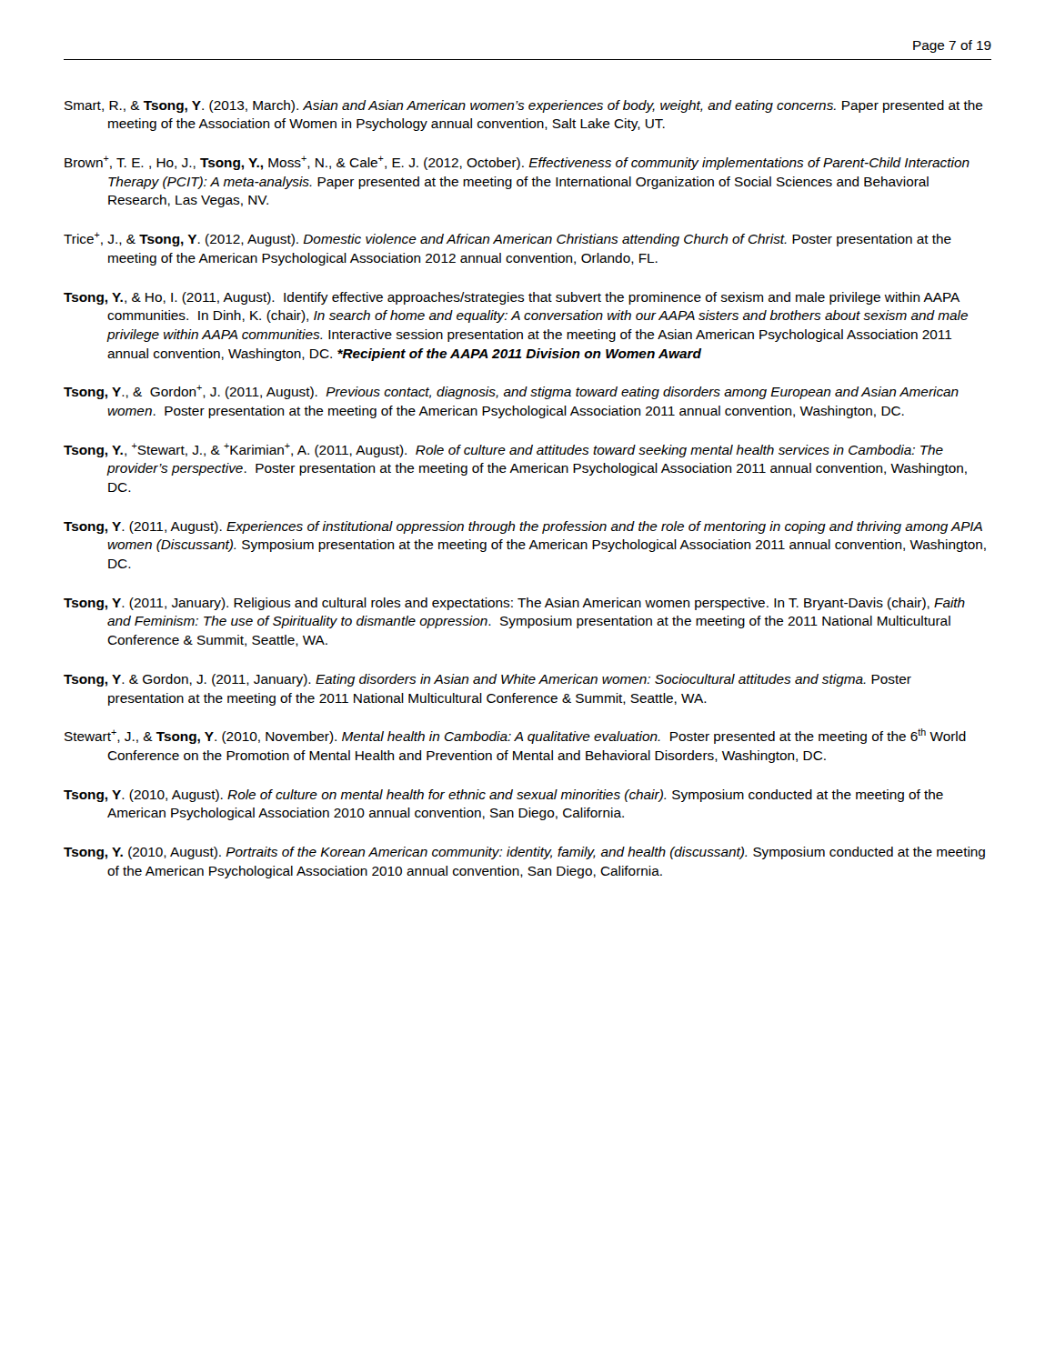Page 7 of 19
Smart, R., & Tsong, Y. (2013, March). Asian and Asian American women’s experiences of body, weight, and eating concerns. Paper presented at the meeting of the Association of Women in Psychology annual convention, Salt Lake City, UT.
Brown+, T. E. , Ho, J., Tsong, Y., Moss+, N., & Cale+, E. J. (2012, October). Effectiveness of community implementations of Parent-Child Interaction Therapy (PCIT): A meta-analysis. Paper presented at the meeting of the International Organization of Social Sciences and Behavioral Research, Las Vegas, NV.
Trice+, J., & Tsong, Y. (2012, August). Domestic violence and African American Christians attending Church of Christ. Poster presentation at the meeting of the American Psychological Association 2012 annual convention, Orlando, FL.
Tsong, Y., & Ho, I. (2011, August). Identify effective approaches/strategies that subvert the prominence of sexism and male privilege within AAPA communities. In Dinh, K. (chair), In search of home and equality: A conversation with our AAPA sisters and brothers about sexism and male privilege within AAPA communities. Interactive session presentation at the meeting of the Asian American Psychological Association 2011 annual convention, Washington, DC. *Recipient of the AAPA 2011 Division on Women Award
Tsong, Y., & Gordon+, J. (2011, August). Previous contact, diagnosis, and stigma toward eating disorders among European and Asian American women. Poster presentation at the meeting of the American Psychological Association 2011 annual convention, Washington, DC.
Tsong, Y., +Stewart, J., & +Karimian+, A. (2011, August). Role of culture and attitudes toward seeking mental health services in Cambodia: The provider’s perspective. Poster presentation at the meeting of the American Psychological Association 2011 annual convention, Washington, DC.
Tsong, Y. (2011, August). Experiences of institutional oppression through the profession and the role of mentoring in coping and thriving among APIA women (Discussant). Symposium presentation at the meeting of the American Psychological Association 2011 annual convention, Washington, DC.
Tsong, Y. (2011, January). Religious and cultural roles and expectations: The Asian American women perspective. In T. Bryant-Davis (chair), Faith and Feminism: The use of Spirituality to dismantle oppression. Symposium presentation at the meeting of the 2011 National Multicultural Conference & Summit, Seattle, WA.
Tsong, Y. & Gordon, J. (2011, January). Eating disorders in Asian and White American women: Sociocultural attitudes and stigma. Poster presentation at the meeting of the 2011 National Multicultural Conference & Summit, Seattle, WA.
Stewart+, J., & Tsong, Y. (2010, November). Mental health in Cambodia: A qualitative evaluation. Poster presented at the meeting of the 6th World Conference on the Promotion of Mental Health and Prevention of Mental and Behavioral Disorders, Washington, DC.
Tsong, Y. (2010, August). Role of culture on mental health for ethnic and sexual minorities (chair). Symposium conducted at the meeting of the American Psychological Association 2010 annual convention, San Diego, California.
Tsong, Y. (2010, August). Portraits of the Korean American community: identity, family, and health (discussant). Symposium conducted at the meeting of the American Psychological Association 2010 annual convention, San Diego, California.